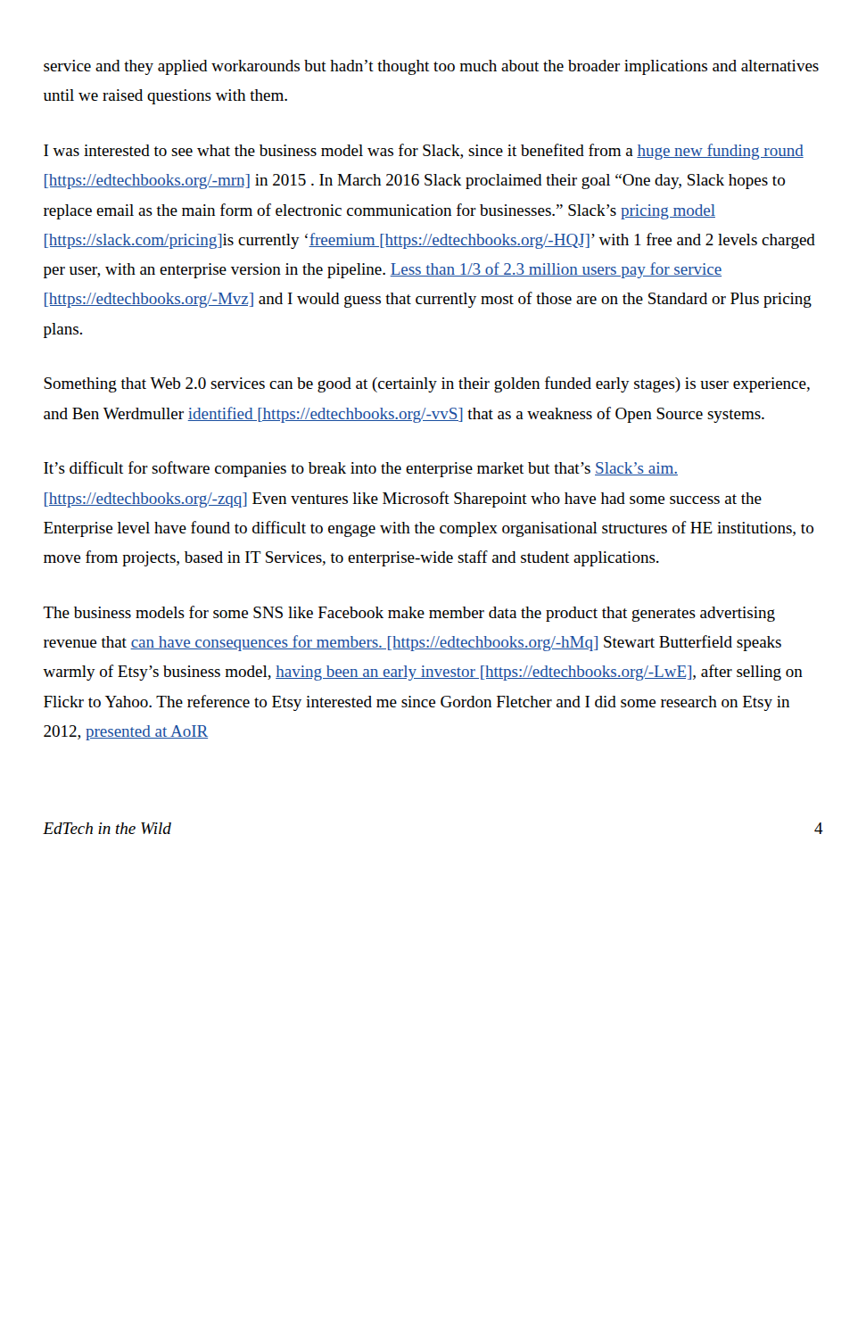service and they applied workarounds but hadn’t thought too much about the broader implications and alternatives until we raised questions with them.
I was interested to see what the business model was for Slack, since it benefited from a huge new funding round [https://edtechbooks.org/-mrn] in 2015 . In March 2016 Slack proclaimed their goal “One day, Slack hopes to replace email as the main form of electronic communication for businesses.” Slack’s pricing model [https://slack.com/pricing] is currently ‘freemium [https://edtechbooks.org/-HQJ]’ with 1 free and 2 levels charged per user, with an enterprise version in the pipeline. Less than 1/3 of 2.3 million users pay for service [https://edtechbooks.org/-Mvz] and I would guess that currently most of those are on the Standard or Plus pricing plans.
Something that Web 2.0 services can be good at (certainly in their golden funded early stages) is user experience, and Ben Werdmuller identified [https://edtechbooks.org/-vvS] that as a weakness of Open Source systems.
It’s difficult for software companies to break into the enterprise market but that’s Slack’s aim. [https://edtechbooks.org/-zqq] Even ventures like Microsoft Sharepoint who have had some success at the Enterprise level have found to difficult to engage with the complex organisational structures of HE institutions, to move from projects, based in IT Services, to enterprise-wide staff and student applications.
The business models for some SNS like Facebook make member data the product that generates advertising revenue that can have consequences for members. [https://edtechbooks.org/-hMq] Stewart Butterfield speaks warmly of Etsy’s business model, having been an early investor [https://edtechbooks.org/-LwE], after selling on Flickr to Yahoo. The reference to Etsy interested me since Gordon Fletcher and I did some research on Etsy in 2012, presented at AoIR
EdTech in the Wild 4